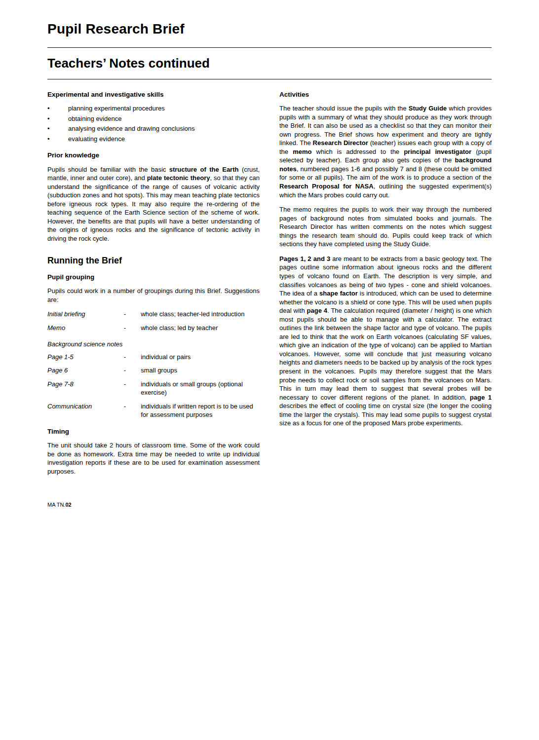Pupil Research Brief
Teachers’ Notes continued
Experimental and investigative skills
planning experimental procedures
obtaining evidence
analysing evidence and drawing conclusions
evaluating evidence
Prior knowledge
Pupils should be familiar with the basic structure of the Earth (crust, mantle, inner and outer core), and plate tectonic theory, so that they can understand the significance of the range of causes of volcanic activity (subduction zones and hot spots). This may mean teaching plate tectonics before igneous rock types. It may also require the re-ordering of the teaching sequence of the Earth Science section of the scheme of work. However, the benefits are that pupils will have a better understanding of the origins of igneous rocks and the significance of tectonic activity in driving the rock cycle.
Running the Brief
Pupil grouping
Pupils could work in a number of groupings during this Brief. Suggestions are:
| Initial briefing | - | whole class; teacher-led introduction |
| Memo | - | whole class; led by teacher |
Background science notes
| Page 1-5 | - | individual or pairs |
| Page 6 | - | small groups |
| Page 7-8 | - | individuals or small groups (optional exercise) |
| Communication | - | individuals if written report is to be used for assessment purposes |
Timing
The unit should take 2 hours of classroom time. Some of the work could be done as homework. Extra time may be needed to write up individual investigation reports if these are to be used for examination assessment purposes.
Activities
The teacher should issue the pupils with the Study Guide which provides pupils with a summary of what they should produce as they work through the Brief. It can also be used as a checklist so that they can monitor their own progress. The Brief shows how experiment and theory are tightly linked. The Research Director (teacher) issues each group with a copy of the memo which is addressed to the principal investigator (pupil selected by teacher). Each group also gets copies of the background notes, numbered pages 1-6 and possibly 7 and 8 (these could be omitted for some or all pupils). The aim of the work is to produce a section of the Research Proposal for NASA, outlining the suggested experiment(s) which the Mars probes could carry out.
The memo requires the pupils to work their way through the numbered pages of background notes from simulated books and journals. The Research Director has written comments on the notes which suggest things the research team should do. Pupils could keep track of which sections they have completed using the Study Guide.
Pages 1, 2 and 3 are meant to be extracts from a basic geology text. The pages outline some information about igneous rocks and the different types of volcano found on Earth. The description is very simple, and classifies volcanoes as being of two types - cone and shield volcanoes. The idea of a shape factor is introduced, which can be used to determine whether the volcano is a shield or cone type. This will be used when pupils deal with page 4. The calculation required (diameter / height) is one which most pupils should be able to manage with a calculator. The extract outlines the link between the shape factor and type of volcano. The pupils are led to think that the work on Earth volcanoes (calculating SF values, which give an indication of the type of volcano) can be applied to Martian volcanoes. However, some will conclude that just measuring volcano heights and diameters needs to be backed up by analysis of the rock types present in the volcanoes. Pupils may therefore suggest that the Mars probe needs to collect rock or soil samples from the volcanoes on Mars. This in turn may lead them to suggest that several probes will be necessary to cover different regions of the planet. In addition, page 1 describes the effect of cooling time on crystal size (the longer the cooling time the larger the crystals). This may lead some pupils to suggest crystal size as a focus for one of the proposed Mars probe experiments.
MA TN.02